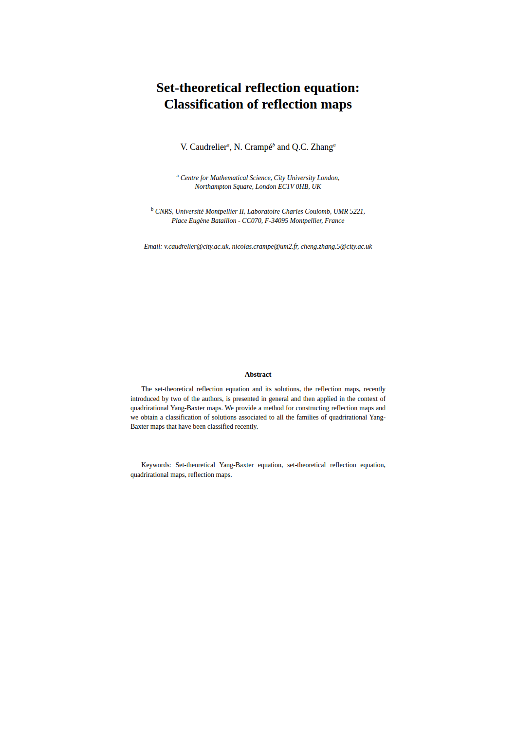Set-theoretical reflection equation:
Classification of reflection maps
V. Caudreliera, N. Crampéb and Q.C. Zhanga
a Centre for Mathematical Science, City University London,
Northampton Square, London EC1V 0HB, UK
b CNRS, Université Montpellier II, Laboratoire Charles Coulomb, UMR 5221,
Place Eugène Bataillon - CC070, F-34095 Montpellier, France
Email: v.caudrelier@city.ac.uk, nicolas.crampe@um2.fr, cheng.zhang.5@city.ac.uk
Abstract
The set-theoretical reflection equation and its solutions, the reflection maps, recently introduced by two of the authors, is presented in general and then applied in the context of quadrirational Yang-Baxter maps. We provide a method for constructing reflection maps and we obtain a classification of solutions associated to all the families of quadrirational Yang-Baxter maps that have been classified recently.
Keywords: Set-theoretical Yang-Baxter equation, set-theoretical reflection equation, quadrirational maps, reflection maps.